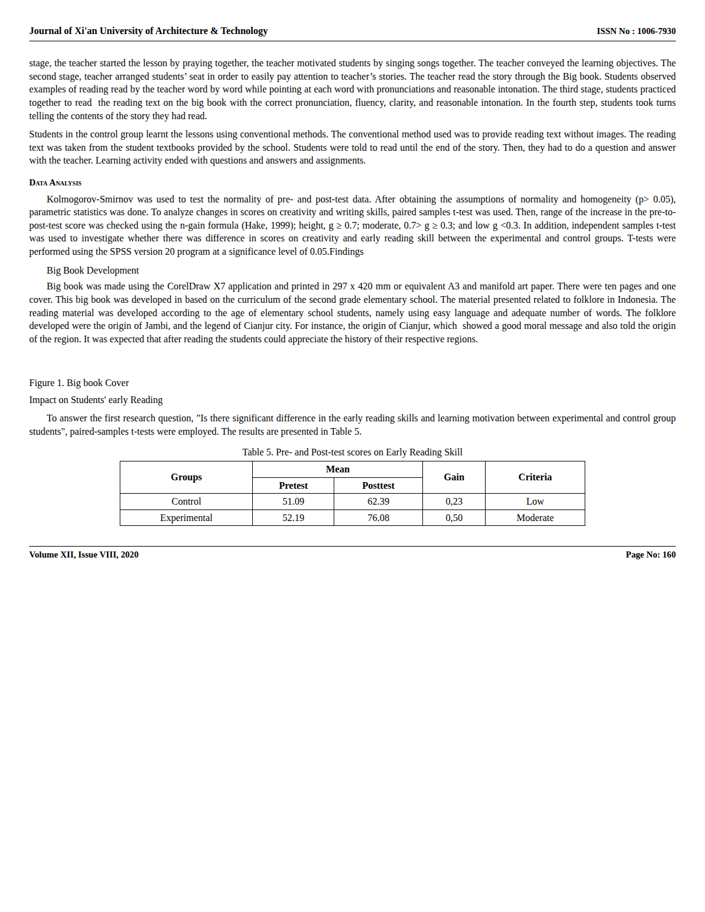Journal of Xi'an University of Architecture & Technology ISSN No : 1006-7930
stage, the teacher started the lesson by praying together, the teacher motivated students by singing songs together. The teacher conveyed the learning objectives. The second stage, teacher arranged students’ seat in order to easily pay attention to teacher’s stories. The teacher read the story through the Big book. Students observed examples of reading read by the teacher word by word while pointing at each word with pronunciations and reasonable intonation. The third stage, students practiced together to read the reading text on the big book with the correct pronunciation, fluency, clarity, and reasonable intonation. In the fourth step, students took turns telling the contents of the story they had read.
Students in the control group learnt the lessons using conventional methods. The conventional method used was to provide reading text without images. The reading text was taken from the student textbooks provided by the school. Students were told to read until the end of the story. Then, they had to do a question and answer with the teacher. Learning activity ended with questions and answers and assignments.
Data Analysis
Kolmogorov-Smirnov was used to test the normality of pre- and post-test data. After obtaining the assumptions of normality and homogeneity (p> 0.05), parametric statistics was done. To analyze changes in scores on creativity and writing skills, paired samples t-test was used. Then, range of the increase in the pre-to-post-test score was checked using the n-gain formula (Hake, 1999); height, g ≥ 0.7; moderate, 0.7> g ≥ 0.3; and low g <0.3. In addition, independent samples t-test was used to investigate whether there was difference in scores on creativity and early reading skill between the experimental and control groups. T-tests were performed using the SPSS version 20 program at a significance level of 0.05.Findings
Big Book Development
Big book was made using the CorelDraw X7 application and printed in 297 x 420 mm or equivalent A3 and manifold art paper. There were ten pages and one cover. This big book was developed in based on the curriculum of the second grade elementary school. The material presented related to folklore in Indonesia. The reading material was developed according to the age of elementary school students, namely using easy language and adequate number of words. The folklore developed were the origin of Jambi, and the legend of Cianjur city. For instance, the origin of Cianjur, which showed a good moral message and also told the origin of the region. It was expected that after reading the students could appreciate the history of their respective regions.
Figure 1. Big book Cover
Impact on Students' early Reading
To answer the first research question, "Is there significant difference in the early reading skills and learning motivation between experimental and control group students", paired-samples t-tests were employed. The results are presented in Table 5.
Table 5. Pre- and Post-test scores on Early Reading Skill
| Groups | Mean | Gain | Criteria |
| --- | --- | --- | --- |
| Pretest | Posttest |
| Control | 51.09 | 62.39 | 0,23 | Low |
| Experimental | 52.19 | 76.08 | 0,50 | Moderate |
Volume XII, Issue VIII, 2020 Page No: 160